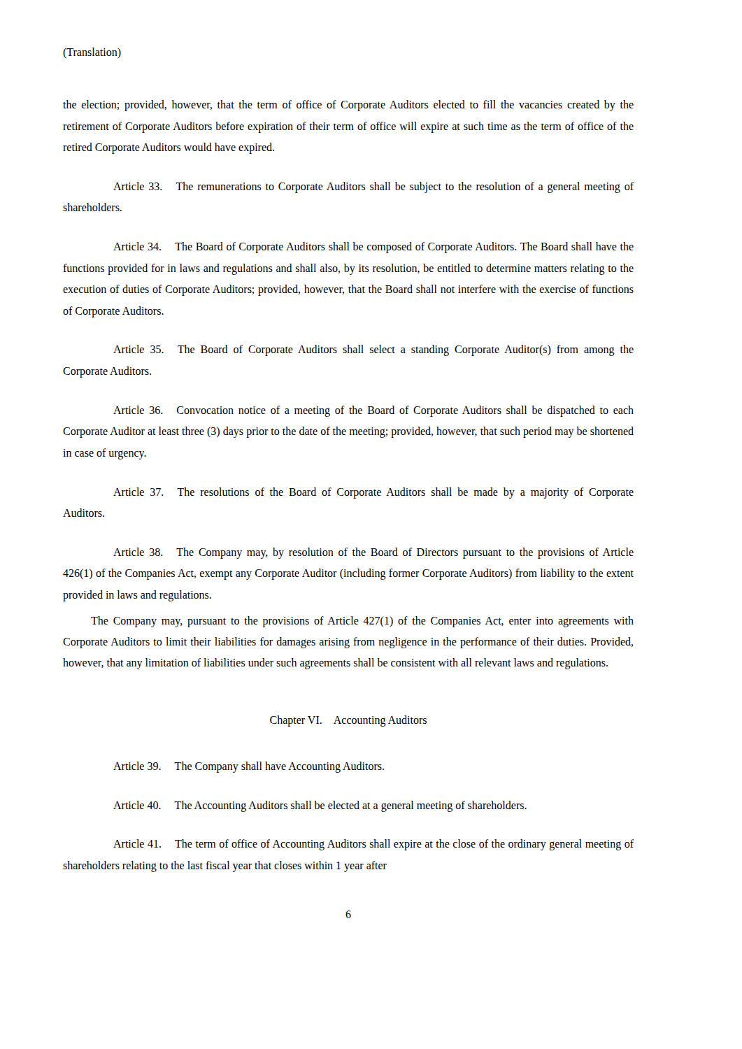(Translation)
the election; provided, however, that the term of office of Corporate Auditors elected to fill the vacancies created by the retirement of Corporate Auditors before expiration of their term of office will expire at such time as the term of office of the retired Corporate Auditors would have expired.
Article 33. The remunerations to Corporate Auditors shall be subject to the resolution of a general meeting of shareholders.
Article 34. The Board of Corporate Auditors shall be composed of Corporate Auditors. The Board shall have the functions provided for in laws and regulations and shall also, by its resolution, be entitled to determine matters relating to the execution of duties of Corporate Auditors; provided, however, that the Board shall not interfere with the exercise of functions of Corporate Auditors.
Article 35. The Board of Corporate Auditors shall select a standing Corporate Auditor(s) from among the Corporate Auditors.
Article 36. Convocation notice of a meeting of the Board of Corporate Auditors shall be dispatched to each Corporate Auditor at least three (3) days prior to the date of the meeting; provided, however, that such period may be shortened in case of urgency.
Article 37. The resolutions of the Board of Corporate Auditors shall be made by a majority of Corporate Auditors.
Article 38. The Company may, by resolution of the Board of Directors pursuant to the provisions of Article 426(1) of the Companies Act, exempt any Corporate Auditor (including former Corporate Auditors) from liability to the extent provided in laws and regulations.
The Company may, pursuant to the provisions of Article 427(1) of the Companies Act, enter into agreements with Corporate Auditors to limit their liabilities for damages arising from negligence in the performance of their duties. Provided, however, that any limitation of liabilities under such agreements shall be consistent with all relevant laws and regulations.
Chapter VI. Accounting Auditors
Article 39. The Company shall have Accounting Auditors.
Article 40. The Accounting Auditors shall be elected at a general meeting of shareholders.
Article 41. The term of office of Accounting Auditors shall expire at the close of the ordinary general meeting of shareholders relating to the last fiscal year that closes within 1 year after
6